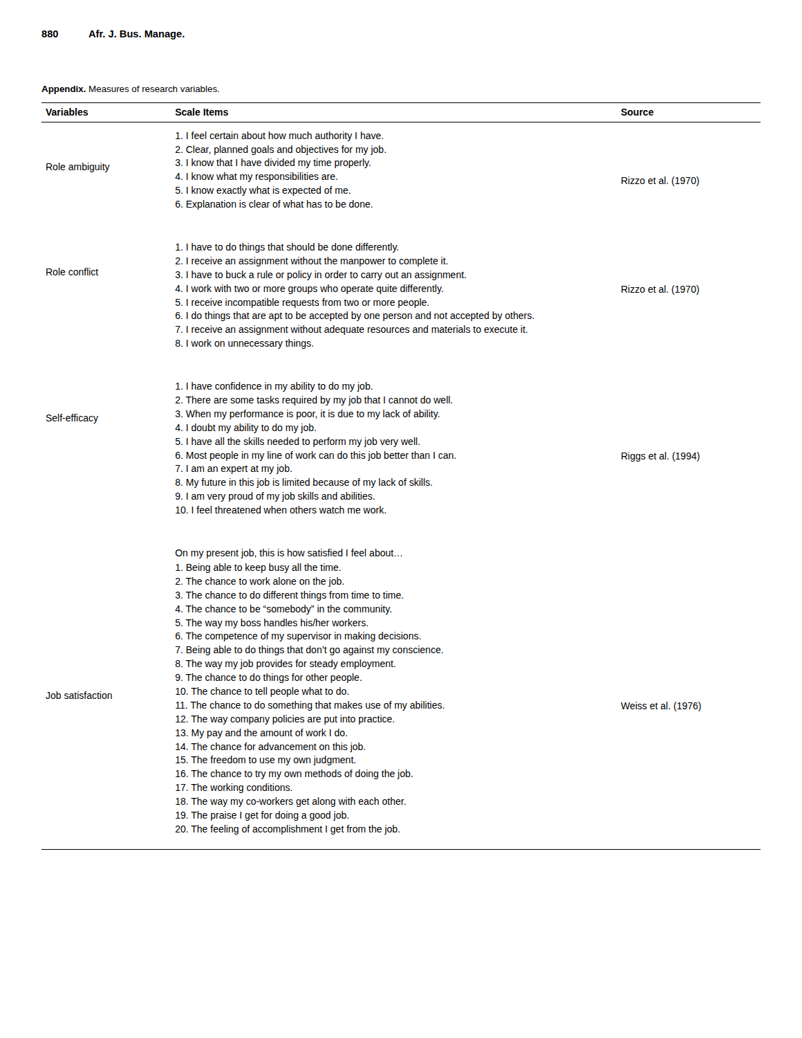880 Afr. J. Bus. Manage.
Appendix. Measures of research variables.
| Variables | Scale Items | Source |
| --- | --- | --- |
| Role ambiguity | 1. I feel certain about how much authority I have. 2. Clear, planned goals and objectives for my job. 3. I know that I have divided my time properly. 4. I know what my responsibilities are. 5. I know exactly what is expected of me. 6. Explanation is clear of what has to be done. | Rizzo et al. (1970) |
| Role conflict | 1. I have to do things that should be done differently. 2. I receive an assignment without the manpower to complete it. 3. I have to buck a rule or policy in order to carry out an assignment. 4. I work with two or more groups who operate quite differently. 5. I receive incompatible requests from two or more people. 6. I do things that are apt to be accepted by one person and not accepted by others. 7. I receive an assignment without adequate resources and materials to execute it. 8. I work on unnecessary things. | Rizzo et al. (1970) |
| Self-efficacy | 1. I have confidence in my ability to do my job. 2. There are some tasks required by my job that I cannot do well. 3. When my performance is poor, it is due to my lack of ability. 4. I doubt my ability to do my job. 5. I have all the skills needed to perform my job very well. 6. Most people in my line of work can do this job better than I can. 7. I am an expert at my job. 8. My future in this job is limited because of my lack of skills. 9. I am very proud of my job skills and abilities. 10. I feel threatened when others watch me work. | Riggs et al. (1994) |
| Job satisfaction | On my present job, this is how satisfied I feel about… 1. Being able to keep busy all the time. 2. The chance to work alone on the job. 3. The chance to do different things from time to time. 4. The chance to be “somebody” in the community. 5. The way my boss handles his/her workers. 6. The competence of my supervisor in making decisions. 7. Being able to do things that don’t go against my conscience. 8. The way my job provides for steady employment. 9. The chance to do things for other people. 10. The chance to tell people what to do. 11. The chance to do something that makes use of my abilities. 12. The way company policies are put into practice. 13. My pay and the amount of work I do. 14. The chance for advancement on this job. 15. The freedom to use my own judgment. 16. The chance to try my own methods of doing the job. 17. The working conditions. 18. The way my co-workers get along with each other. 19. The praise I get for doing a good job. 20. The feeling of accomplishment I get from the job. | Weiss et al. (1976) |